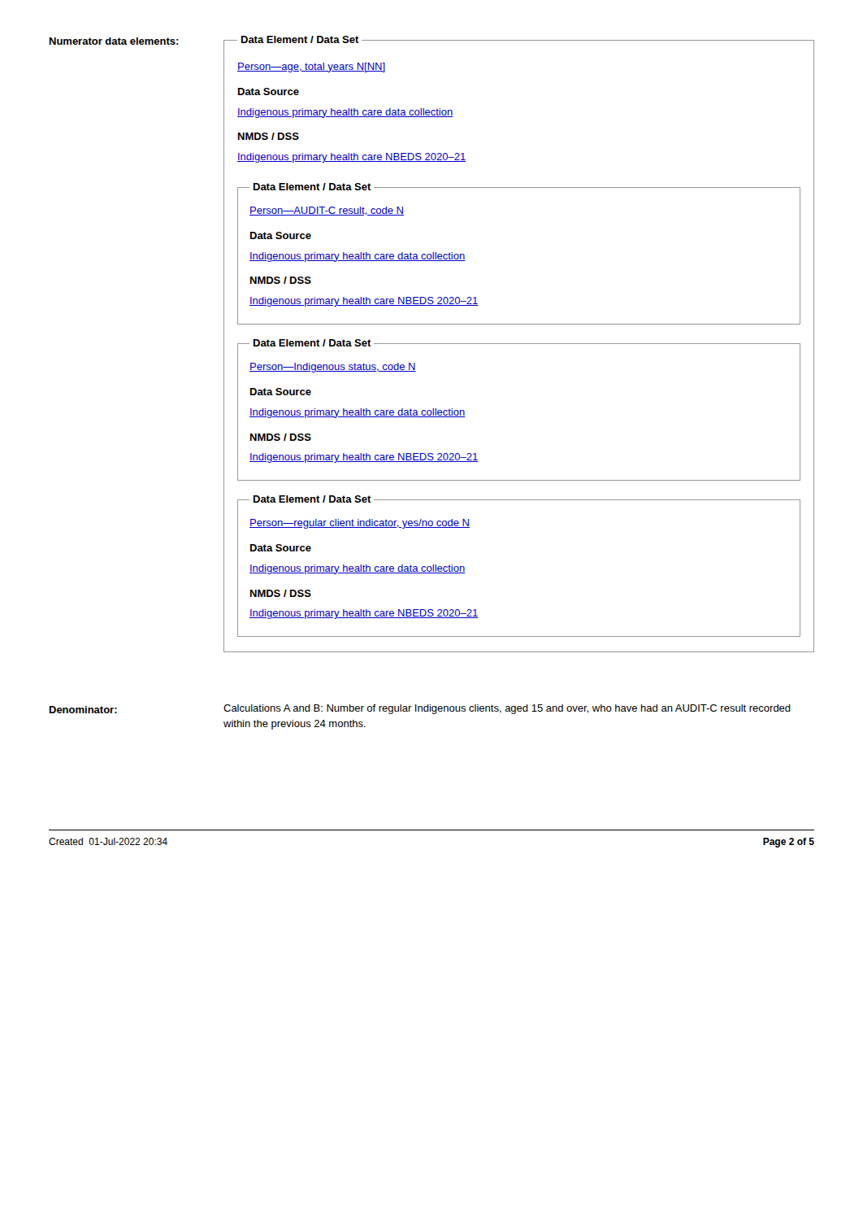Numerator data elements:
Data Element / Data Set
Person—age, total years N[NN]
Data Source
Indigenous primary health care data collection
NMDS / DSS
Indigenous primary health care NBEDS 2020–21
Data Element / Data Set
Person—AUDIT-C result, code N
Data Source
Indigenous primary health care data collection
NMDS / DSS
Indigenous primary health care NBEDS 2020–21
Data Element / Data Set
Person—Indigenous status, code N
Data Source
Indigenous primary health care data collection
NMDS / DSS
Indigenous primary health care NBEDS 2020–21
Data Element / Data Set
Person—regular client indicator, yes/no code N
Data Source
Indigenous primary health care data collection
NMDS / DSS
Indigenous primary health care NBEDS 2020–21
Denominator:
Calculations A and B: Number of regular Indigenous clients, aged 15 and over, who have had an AUDIT-C result recorded within the previous 24 months.
Created 01-Jul-2022 20:34
Page 2 of 5